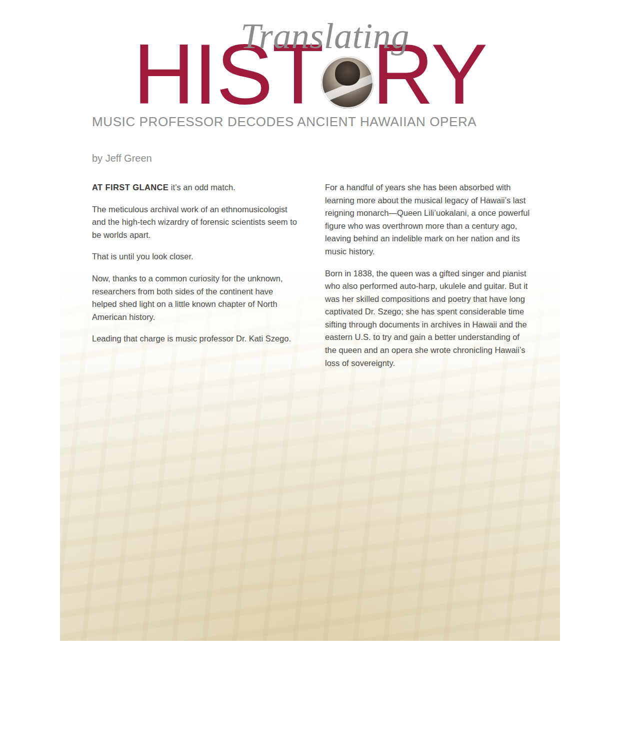Translating
HISTORY
Music professor decodes ancient Hawaiian opera
by Jeff Green
At first glance it’s an odd match.
The meticulous archival work of an ethnomusicologist and the high-tech wizardry of forensic scientists seem to be worlds apart.
That is until you look closer.
Now, thanks to a common curiosity for the unknown, researchers from both sides of the continent have helped shed light on a little known chapter of North American history.
Leading that charge is music professor Dr. Kati Szego.
For a handful of years she has been absorbed with learning more about the musical legacy of Hawaii’s last reigning monarch—Queen Lili’uokalani, a once powerful figure who was overthrown more than a century ago, leaving behind an indelible mark on her nation and its music history.
Born in 1838, the queen was a gifted singer and pianist who also performed auto-harp, ukulele and guitar. But it was her skilled compositions and poetry that have long captivated Dr. Szego; she has spent considerable time sifting through documents in archives in Hawaii and the eastern U.S. to try and gain a better understanding of the queen and an opera she wrote chronicling Hawaii’s loss of sovereignty.